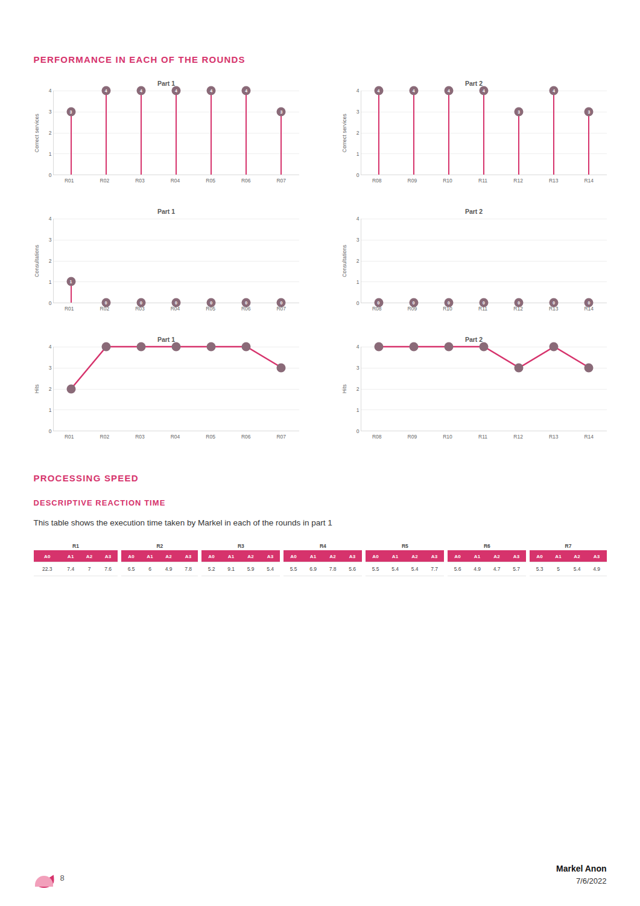Performance in each of the rounds
Part 1
Correct services
4 3 2 1 0
3
4
4
4
4
4
3
R01 R02 R03 R04 R05 R06 R07
Part 2
Correct services
4 3 2 1 0
4
4
4
4
3
4
3
R08 R09 R10 R11 R12 R13 R14
Part 1
Consultations
4 3 2 1 0
1
0
0
0
0
0
0
R01 R02 R03 R04 R05 R06 R07
Part 2
Consultations
4 3 2 1 0
0
0
0
0
0
0
0
R08 R09 R10 R11 R12 R13 R14
Part 1
Hits
4 3 2 1 0
R01 R02 R03 R04 R05 R06 R07
Part 2
Hits
4 3 2 1 0
R08 R09 R10 R11 R12 R13 R14
Processing speed
Descriptive reaction time
This table shows the execution time taken by Markel in each of the rounds in part 1
| R1 | | R2 | | R3 | | R4 | | R5 | | R6 | | R7 |
| --- | --- | --- | --- | --- | --- | --- | --- | --- | --- | --- | --- | --- |
| A0 | A1 | A2 | A3 | | A0 | A1 | A2 | A3 | | A0 | A1 | A2 | A3 | | A0 | A1 | A2 | A3 | | A0 | A1 | A2 | A3 | | A0 | A1 | A2 | A3 | | A0 | A1 | A2 | A3 |
| 22.3 | 7.4 | 7 | 7.6 | | 6.5 | 6 | 4.9 | 7.8 | | 5.2 | 9.1 | 5.9 | 5.4 | | 5.5 | 6.9 | 7.8 | 5.6 | | 5.5 | 5.4 | 5.4 | 7.7 | | 5.6 | 4.9 | 4.7 | 5.7 | | 5.3 | 5 | 5.4 | 4.9 |
8
Markel Anon
7/6/2022